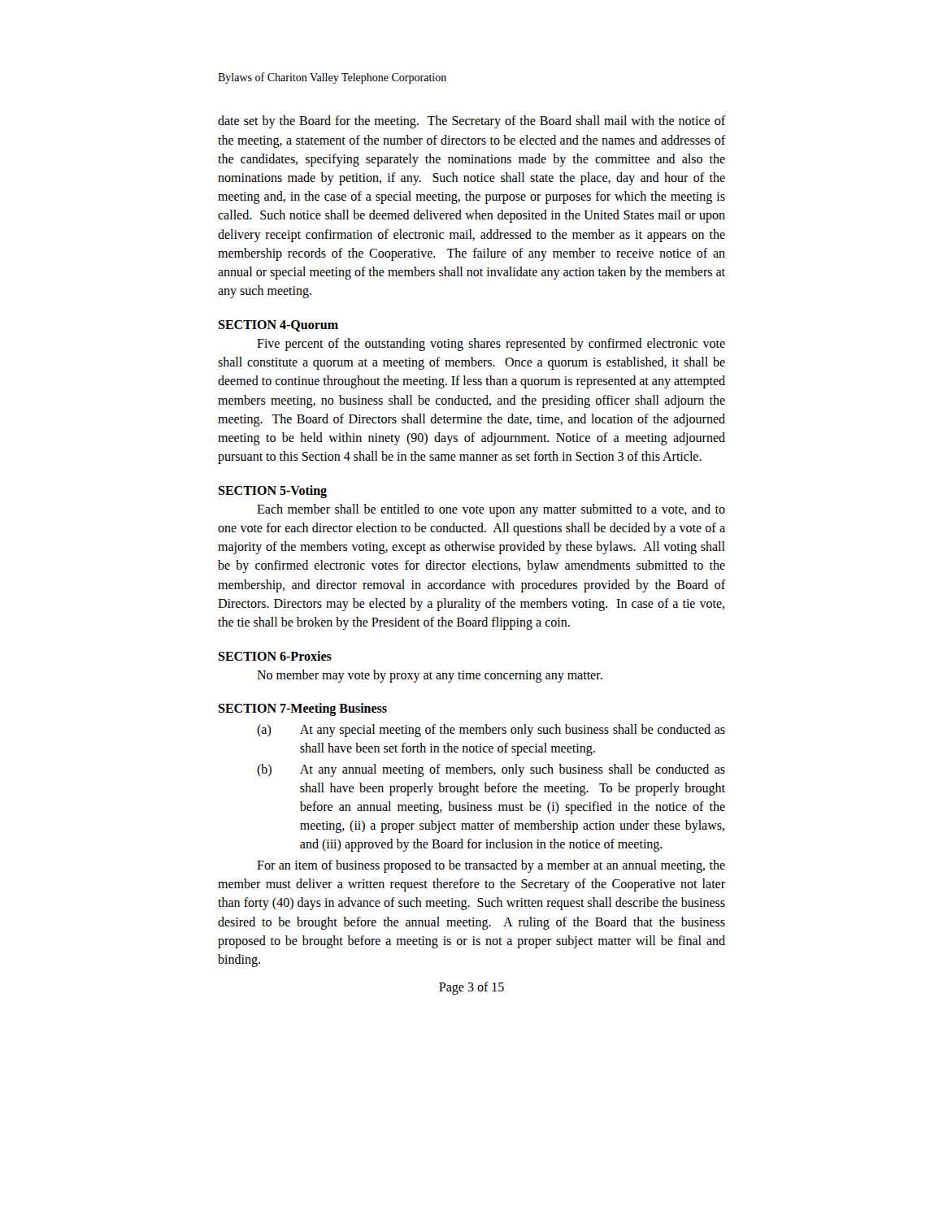Bylaws of Chariton Valley Telephone Corporation
date set by the Board for the meeting. The Secretary of the Board shall mail with the notice of the meeting, a statement of the number of directors to be elected and the names and addresses of the candidates, specifying separately the nominations made by the committee and also the nominations made by petition, if any. Such notice shall state the place, day and hour of the meeting and, in the case of a special meeting, the purpose or purposes for which the meeting is called. Such notice shall be deemed delivered when deposited in the United States mail or upon delivery receipt confirmation of electronic mail, addressed to the member as it appears on the membership records of the Cooperative. The failure of any member to receive notice of an annual or special meeting of the members shall not invalidate any action taken by the members at any such meeting.
SECTION 4-Quorum
Five percent of the outstanding voting shares represented by confirmed electronic vote shall constitute a quorum at a meeting of members. Once a quorum is established, it shall be deemed to continue throughout the meeting. If less than a quorum is represented at any attempted members meeting, no business shall be conducted, and the presiding officer shall adjourn the meeting. The Board of Directors shall determine the date, time, and location of the adjourned meeting to be held within ninety (90) days of adjournment. Notice of a meeting adjourned pursuant to this Section 4 shall be in the same manner as set forth in Section 3 of this Article.
SECTION 5-Voting
Each member shall be entitled to one vote upon any matter submitted to a vote, and to one vote for each director election to be conducted. All questions shall be decided by a vote of a majority of the members voting, except as otherwise provided by these bylaws. All voting shall be by confirmed electronic votes for director elections, bylaw amendments submitted to the membership, and director removal in accordance with procedures provided by the Board of Directors. Directors may be elected by a plurality of the members voting. In case of a tie vote, the tie shall be broken by the President of the Board flipping a coin.
SECTION 6-Proxies
No member may vote by proxy at any time concerning any matter.
SECTION 7-Meeting Business
(a) At any special meeting of the members only such business shall be conducted as shall have been set forth in the notice of special meeting.
(b) At any annual meeting of members, only such business shall be conducted as shall have been properly brought before the meeting. To be properly brought before an annual meeting, business must be (i) specified in the notice of the meeting, (ii) a proper subject matter of membership action under these bylaws, and (iii) approved by the Board for inclusion in the notice of meeting.
For an item of business proposed to be transacted by a member at an annual meeting, the member must deliver a written request therefore to the Secretary of the Cooperative not later than forty (40) days in advance of such meeting. Such written request shall describe the business desired to be brought before the annual meeting. A ruling of the Board that the business proposed to be brought before a meeting is or is not a proper subject matter will be final and binding.
Page 3 of 15